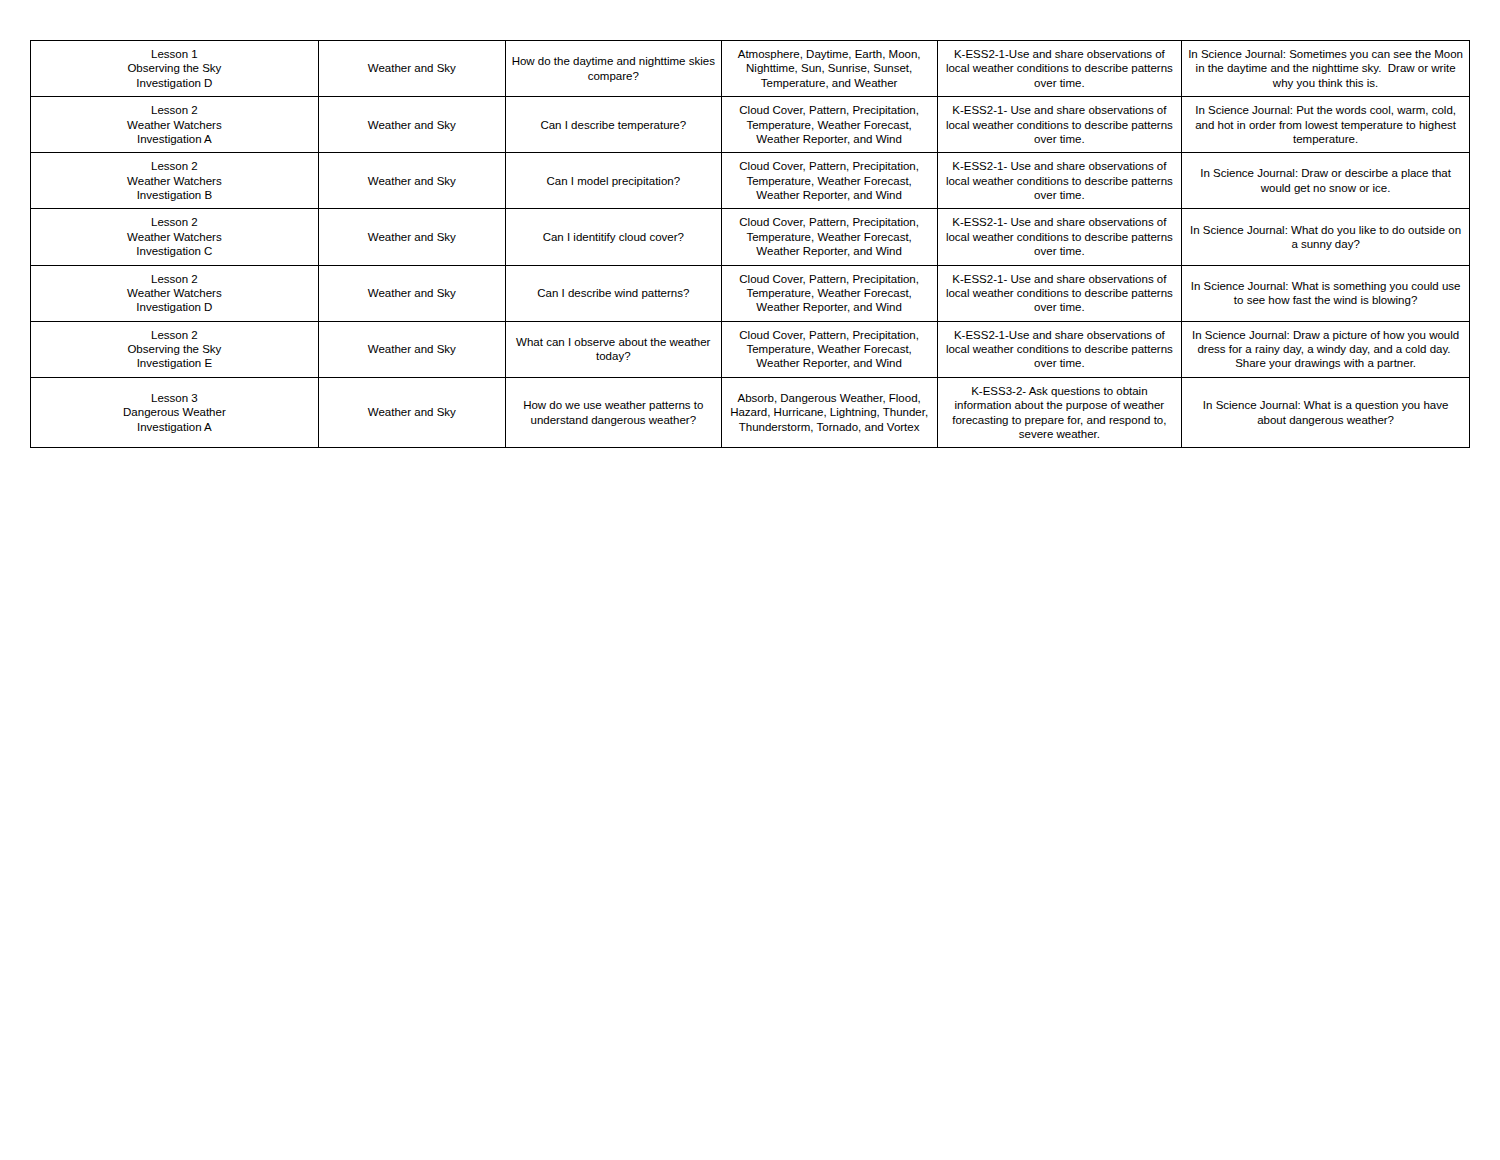| Lesson 1 Observing the Sky Investigation D | Weather and Sky | How do the daytime and nighttime skies compare? | Atmosphere, Daytime, Earth, Moon, Nighttime, Sun, Sunrise, Sunset, Temperature, and Weather | K-ESS2-1-Use and share observations of local weather conditions to describe patterns over time. | In Science Journal: Sometimes you can see the Moon in the daytime and the nighttime sky. Draw or write why you think this is. |
| Lesson 2 Weather Watchers Investigation A | Weather and Sky | Can I describe temperature? | Cloud Cover, Pattern, Precipitation, Temperature, Weather Forecast, Weather Reporter, and Wind | K-ESS2-1- Use and share observations of local weather conditions to describe patterns over time. | In Science Journal: Put the words cool, warm, cold, and hot in order from lowest temperature to highest temperature. |
| Lesson 2 Weather Watchers Investigation B | Weather and Sky | Can I model precipitation? | Cloud Cover, Pattern, Precipitation, Temperature, Weather Forecast, Weather Reporter, and Wind | K-ESS2-1- Use and share observations of local weather conditions to describe patterns over time. | In Science Journal: Draw or descirbe a place that would get no snow or ice. |
| Lesson 2 Weather Watchers Investigation C | Weather and Sky | Can I identitify cloud cover? | Cloud Cover, Pattern, Precipitation, Temperature, Weather Forecast, Weather Reporter, and Wind | K-ESS2-1- Use and share observations of local weather conditions to describe patterns over time. | In Science Journal: What do you like to do outside on a sunny day? |
| Lesson 2 Weather Watchers Investigation D | Weather and Sky | Can I describe wind patterns? | Cloud Cover, Pattern, Precipitation, Temperature, Weather Forecast, Weather Reporter, and Wind | K-ESS2-1- Use and share observations of local weather conditions to describe patterns over time. | In Science Journal: What is something you could use to see how fast the wind is blowing? |
| Lesson 2 Observing the Sky Investigation E | Weather and Sky | What can I observe about the weather today? | Cloud Cover, Pattern, Precipitation, Temperature, Weather Forecast, Weather Reporter, and Wind | K-ESS2-1-Use and share observations of local weather conditions to describe patterns over time. | In Science Journal: Draw a picture of how you would dress for a rainy day, a windy day, and a cold day. Share your drawings with a partner. |
| Lesson 3 Dangerous Weather Investigation A | Weather and Sky | How do we use weather patterns to understand dangerous weather? | Absorb, Dangerous Weather, Flood, Hazard, Hurricane, Lightning, Thunder, Thunderstorm, Tornado, and Vortex | K-ESS3-2- Ask questions to obtain information about the purpose of weather forecasting to prepare for, and respond to, severe weather. | In Science Journal: What is a question you have about dangerous weather? |